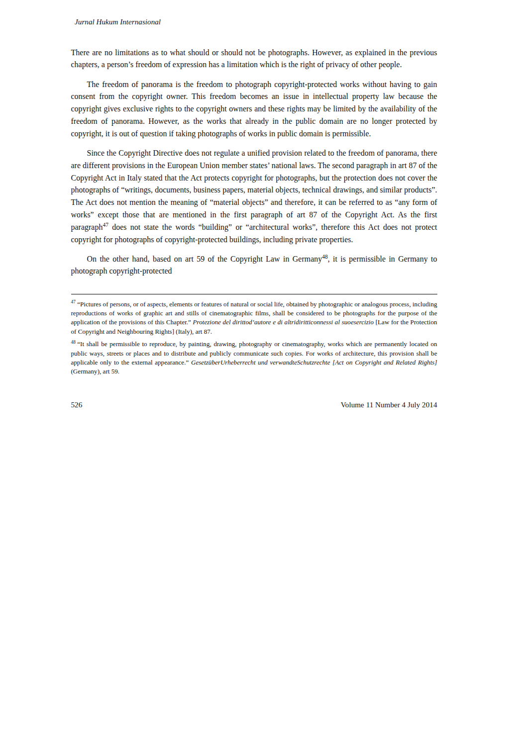Jurnal Hukum Internasional
There are no limitations as to what should or should not be photographs. However, as explained in the previous chapters, a person’s freedom of expression has a limitation which is the right of privacy of other people.
The freedom of panorama is the freedom to photograph copyright-protected works without having to gain consent from the copyright owner. This freedom becomes an issue in intellectual property law because the copyright gives exclusive rights to the copyright owners and these rights may be limited by the availability of the freedom of panorama. However, as the works that already in the public domain are no longer protected by copyright, it is out of question if taking photographs of works in public domain is permissible.
Since the Copyright Directive does not regulate a unified provision related to the freedom of panorama, there are different provisions in the European Union member states’ national laws. The second paragraph in art 87 of the Copyright Act in Italy stated that the Act protects copyright for photographs, but the protection does not cover the photographs of “writings, documents, business papers, material objects, technical drawings, and similar products”. The Act does not mention the meaning of “material objects” and therefore, it can be referred to as “any form of works” except those that are mentioned in the first paragraph of art 87 of the Copyright Act. As the first paragraph47 does not state the words “building” or “architectural works”, therefore this Act does not protect copyright for photographs of copyright-protected buildings, including private properties.
On the other hand, based on art 59 of the Copyright Law in Germany48, it is permissible in Germany to photograph copyright-protected
47“Pictures of persons, or of aspects, elements or features of natural or social life, obtained by photographic or analogous process, including reproductions of works of graphic art and stills of cinematographic films, shall be considered to be photographs for the purpose of the application of the provisions of this Chapter.” Protezione del dirittod’autore e di altridiritticonnessi al suoesercizio [Law for the Protection of Copyright and Neighbouring Rights] (Italy), art 87.
48“It shall be permissible to reproduce, by painting, drawing, photography or cinematography, works which are permanently located on public ways, streets or places and to distribute and publicly communicate such copies. For works of architecture, this provision shall be applicable only to the external appearance.” GesetzüberUrheberrecht und verwandteSchutzrechte [Act on Copyright and Related Rights] (Germany), art 59.
526 Volume 11 Number 4 July 2014